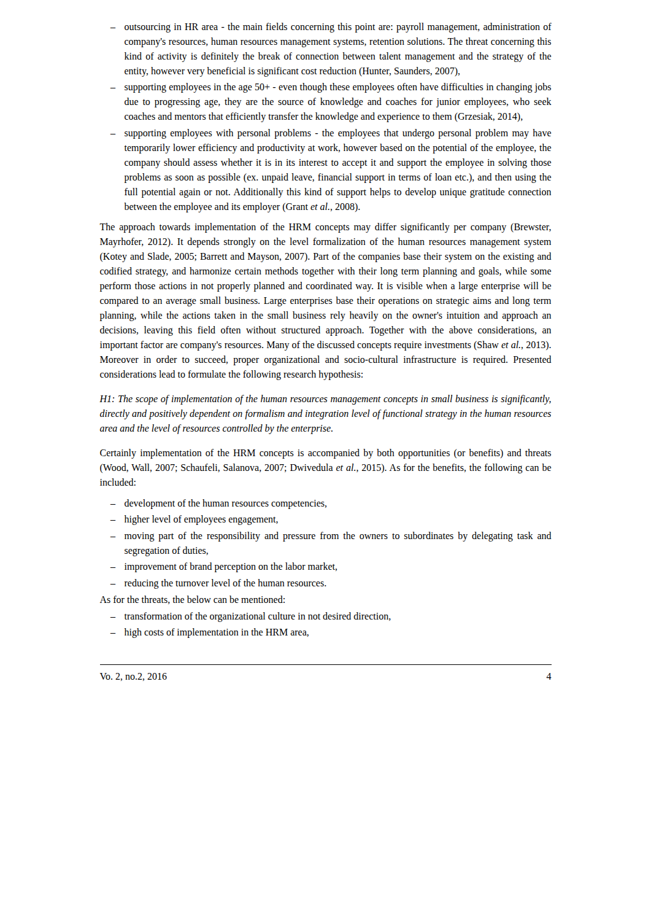outsourcing in HR area - the main fields concerning this point are: payroll management, administration of company's resources, human resources management systems, retention solutions. The threat concerning this kind of activity is definitely the break of connection between talent management and the strategy of the entity, however very beneficial is significant cost reduction (Hunter, Saunders, 2007),
supporting employees in the age 50+ - even though these employees often have difficulties in changing jobs due to progressing age, they are the source of knowledge and coaches for junior employees, who seek coaches and mentors that efficiently transfer the knowledge and experience to them (Grzesiak, 2014),
supporting employees with personal problems - the employees that undergo personal problem may have temporarily lower efficiency and productivity at work, however based on the potential of the employee, the company should assess whether it is in its interest to accept it and support the employee in solving those problems as soon as possible (ex. unpaid leave, financial support in terms of loan etc.), and then using the full potential again or not. Additionally this kind of support helps to develop unique gratitude connection between the employee and its employer (Grant et al., 2008).
The approach towards implementation of the HRM concepts may differ significantly per company (Brewster, Mayrhofer, 2012). It depends strongly on the level formalization of the human resources management system (Kotey and Slade, 2005; Barrett and Mayson, 2007). Part of the companies base their system on the existing and codified strategy, and harmonize certain methods together with their long term planning and goals, while some perform those actions in not properly planned and coordinated way. It is visible when a large enterprise will be compared to an average small business. Large enterprises base their operations on strategic aims and long term planning, while the actions taken in the small business rely heavily on the owner's intuition and approach an decisions, leaving this field often without structured approach. Together with the above considerations, an important factor are company's resources. Many of the discussed concepts require investments (Shaw et al., 2013). Moreover in order to succeed, proper organizational and socio-cultural infrastructure is required. Presented considerations lead to formulate the following research hypothesis:
H1: The scope of implementation of the human resources management concepts in small business is significantly, directly and positively dependent on formalism and integration level of functional strategy in the human resources area and the level of resources controlled by the enterprise.
Certainly implementation of the HRM concepts is accompanied by both opportunities (or benefits) and threats (Wood, Wall, 2007; Schaufeli, Salanova, 2007; Dwivedula et al., 2015). As for the benefits, the following can be included:
development of the human resources competencies,
higher level of employees engagement,
moving part of the responsibility and pressure from the owners to subordinates by delegating task and segregation of duties,
improvement of brand perception on the labor market,
reducing the turnover level of the human resources.
As for the threats, the below can be mentioned:
transformation of the organizational culture in not desired direction,
high costs of implementation in the HRM area,
Vo. 2, no.2, 2016 4